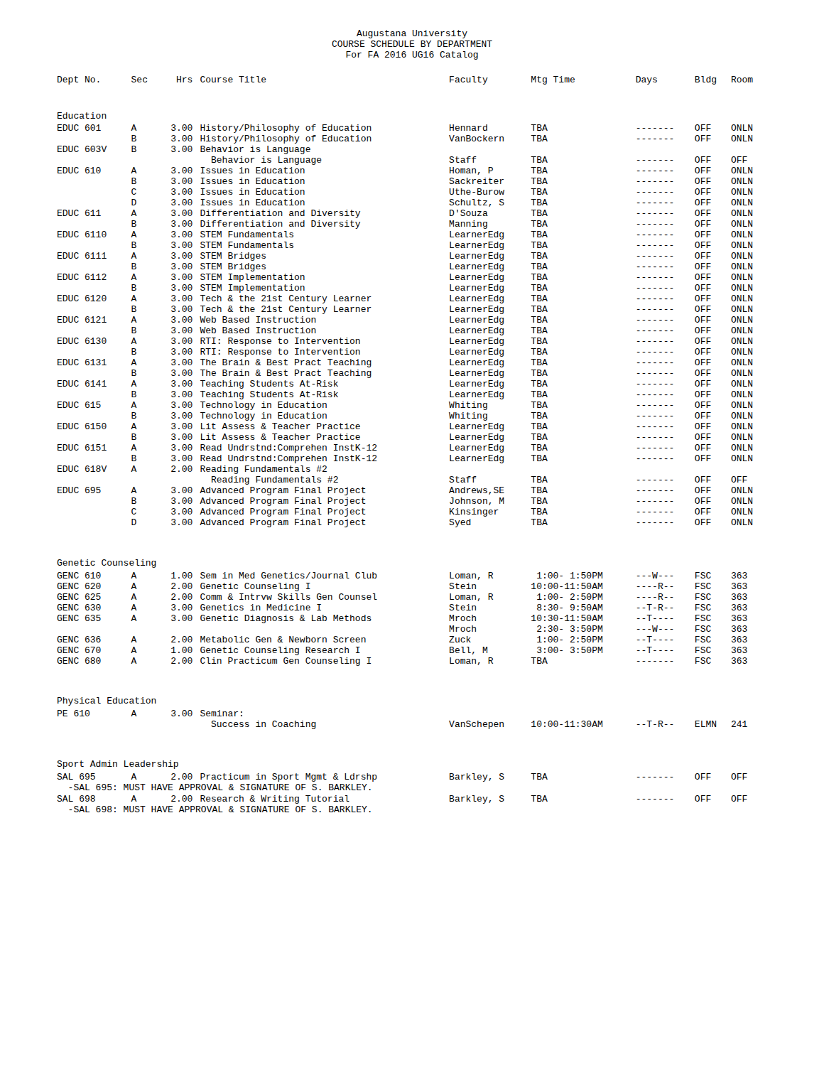Augustana University
COURSE SCHEDULE BY DEPARTMENT
For FA 2016 UG16 Catalog
| Dept No. | Sec | Hrs | Course Title | Faculty | Mtg Time | Days | Bldg | Room |
| --- | --- | --- | --- | --- | --- | --- | --- | --- |
| Education |
| EDUC 601 | A | 3.00 | History/Philosophy of Education | Hennard | TBA | ------- | OFF | ONLN |
| | B | 3.00 | History/Philosophy of Education | VanBockern | TBA | ------- | OFF | ONLN |
| EDUC 603V | B | 3.00 | Behavior is Language | | | | | |
| | | | Behavior is Language | Staff | TBA | ------- | OFF | OFF |
| EDUC 610 | A | 3.00 | Issues in Education | Homan, P | TBA | ------- | OFF | ONLN |
| | B | 3.00 | Issues in Education | Sackreiter | TBA | ------- | OFF | ONLN |
| | C | 3.00 | Issues in Education | Uthe-Burow | TBA | ------- | OFF | ONLN |
| | D | 3.00 | Issues in Education | Schultz, S | TBA | ------- | OFF | ONLN |
| EDUC 611 | A | 3.00 | Differentiation and Diversity | D'Souza | TBA | ------- | OFF | ONLN |
| | B | 3.00 | Differentiation and Diversity | Manning | TBA | ------- | OFF | ONLN |
| EDUC 6110 | A | 3.00 | STEM Fundamentals | LearnerEdg | TBA | ------- | OFF | ONLN |
| | B | 3.00 | STEM Fundamentals | LearnerEdg | TBA | ------- | OFF | ONLN |
| EDUC 6111 | A | 3.00 | STEM Bridges | LearnerEdg | TBA | ------- | OFF | ONLN |
| | B | 3.00 | STEM Bridges | LearnerEdg | TBA | ------- | OFF | ONLN |
| EDUC 6112 | A | 3.00 | STEM Implementation | LearnerEdg | TBA | ------- | OFF | ONLN |
| | B | 3.00 | STEM Implementation | LearnerEdg | TBA | ------- | OFF | ONLN |
| EDUC 6120 | A | 3.00 | Tech & the 21st Century Learner | LearnerEdg | TBA | ------- | OFF | ONLN |
| | B | 3.00 | Tech & the 21st Century Learner | LearnerEdg | TBA | ------- | OFF | ONLN |
| EDUC 6121 | A | 3.00 | Web Based Instruction | LearnerEdg | TBA | ------- | OFF | ONLN |
| | B | 3.00 | Web Based Instruction | LearnerEdg | TBA | ------- | OFF | ONLN |
| EDUC 6130 | A | 3.00 | RTI: Response to Intervention | LearnerEdg | TBA | ------- | OFF | ONLN |
| | B | 3.00 | RTI: Response to Intervention | LearnerEdg | TBA | ------- | OFF | ONLN |
| EDUC 6131 | A | 3.00 | The Brain & Best Pract Teaching | LearnerEdg | TBA | ------- | OFF | ONLN |
| | B | 3.00 | The Brain & Best Pract Teaching | LearnerEdg | TBA | ------- | OFF | ONLN |
| EDUC 6141 | A | 3.00 | Teaching Students At-Risk | LearnerEdg | TBA | ------- | OFF | ONLN |
| | B | 3.00 | Teaching Students At-Risk | LearnerEdg | TBA | ------- | OFF | ONLN |
| EDUC 615 | A | 3.00 | Technology in Education | Whiting | TBA | ------- | OFF | ONLN |
| | B | 3.00 | Technology in Education | Whiting | TBA | ------- | OFF | ONLN |
| EDUC 6150 | A | 3.00 | Lit Assess & Teacher Practice | LearnerEdg | TBA | ------- | OFF | ONLN |
| | B | 3.00 | Lit Assess & Teacher Practice | LearnerEdg | TBA | ------- | OFF | ONLN |
| EDUC 6151 | A | 3.00 | Read Undrstnd:Comprehen InstK-12 | LearnerEdg | TBA | ------- | OFF | ONLN |
| | B | 3.00 | Read Undrstnd:Comprehen InstK-12 | LearnerEdg | TBA | ------- | OFF | ONLN |
| EDUC 618V | A | 2.00 | Reading Fundamentals #2 | | | | | |
| | | | Reading Fundamentals #2 | Staff | TBA | ------- | OFF | OFF |
| EDUC 695 | A | 3.00 | Advanced Program Final Project | Andrews,SE | TBA | ------- | OFF | ONLN |
| | B | 3.00 | Advanced Program Final Project | Johnson, M | TBA | ------- | OFF | ONLN |
| | C | 3.00 | Advanced Program Final Project | Kinsinger | TBA | ------- | OFF | ONLN |
| | D | 3.00 | Advanced Program Final Project | Syed | TBA | ------- | OFF | ONLN |
| Genetic Counseling |
| GENC 610 | A | 1.00 | Sem in Med Genetics/Journal Club | Loman, R | 1:00- 1:50PM | ---W--- | FSC | 363 |
| GENC 620 | A | 2.00 | Genetic Counseling I | Stein | 10:00-11:50AM | ----R-- | FSC | 363 |
| GENC 625 | A | 2.00 | Comm & Intrvw Skills Gen Counsel | Loman, R | 1:00- 2:50PM | ----R-- | FSC | 363 |
| GENC 630 | A | 3.00 | Genetics in Medicine I | Stein | 8:30- 9:50AM | --T-R-- | FSC | 363 |
| GENC 635 | A | 3.00 | Genetic Diagnosis & Lab Methods | Mroch | 10:30-11:50AM | --T---- | FSC | 363 |
| | | | | Mroch | 2:30- 3:50PM | ---W--- | FSC | 363 |
| GENC 636 | A | 2.00 | Metabolic Gen & Newborn Screen | Zuck | 1:00- 2:50PM | --T---- | FSC | 363 |
| GENC 670 | A | 1.00 | Genetic Counseling Research I | Bell, M | 3:00- 3:50PM | --T---- | FSC | 363 |
| GENC 680 | A | 2.00 | Clin Practicum Gen Counseling I | Loman, R | TBA | ------- | FSC | 363 |
| Physical Education |
| PE 610 | A | 3.00 | Seminar: | | | | | |
| | | | Success in Coaching | VanSchepen | 10:00-11:30AM | --T-R-- | ELMN | 241 |
| Sport Admin Leadership |
| SAL 695 | A | 2.00 | Practicum in Sport Mgmt & Ldrshp | Barkley, S | TBA | ------- | OFF | OFF |
| -SAL 695: MUST HAVE APPROVAL & SIGNATURE OF S. BARKLEY. |
| SAL 698 | A | 2.00 | Research & Writing Tutorial | Barkley, S | TBA | ------- | OFF | OFF |
| -SAL 698: MUST HAVE APPROVAL & SIGNATURE OF S. BARKLEY. |